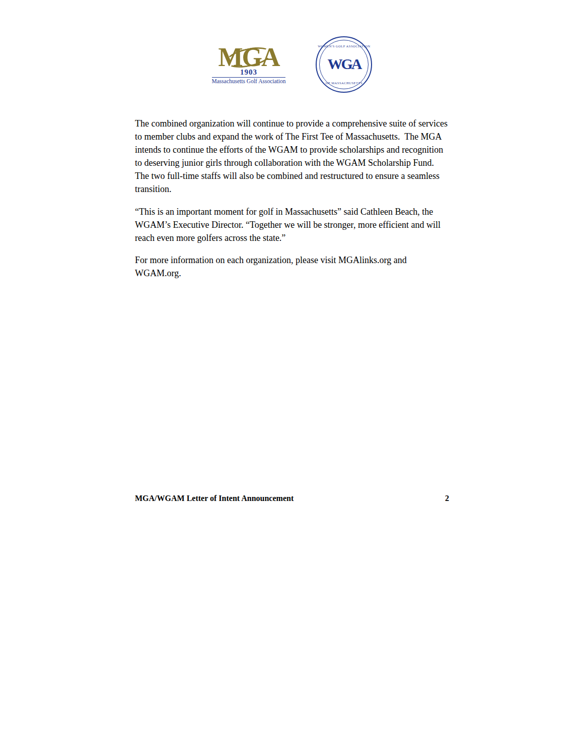MGA
1903
Massachusetts Golf Association
WOMEN'S GOLF ASSOCIATION
WGA
OF MASSACHUSETTS
The combined organization will continue to provide a comprehensive suite of services to member clubs and expand the work of The First Tee of Massachusetts. The MGA intends to continue the efforts of the WGAM to provide scholarships and recognition to deserving junior girls through collaboration with the WGAM Scholarship Fund. The two full-time staffs will also be combined and restructured to ensure a seamless transition.
“This is an important moment for golf in Massachusetts” said Cathleen Beach, the WGAM’s Executive Director. “Together we will be stronger, more efficient and will reach even more golfers across the state.”
For more information on each organization, please visit MGAlinks.org and WGAM.org.
MGA/WGAM Letter of Intent Announcement 2